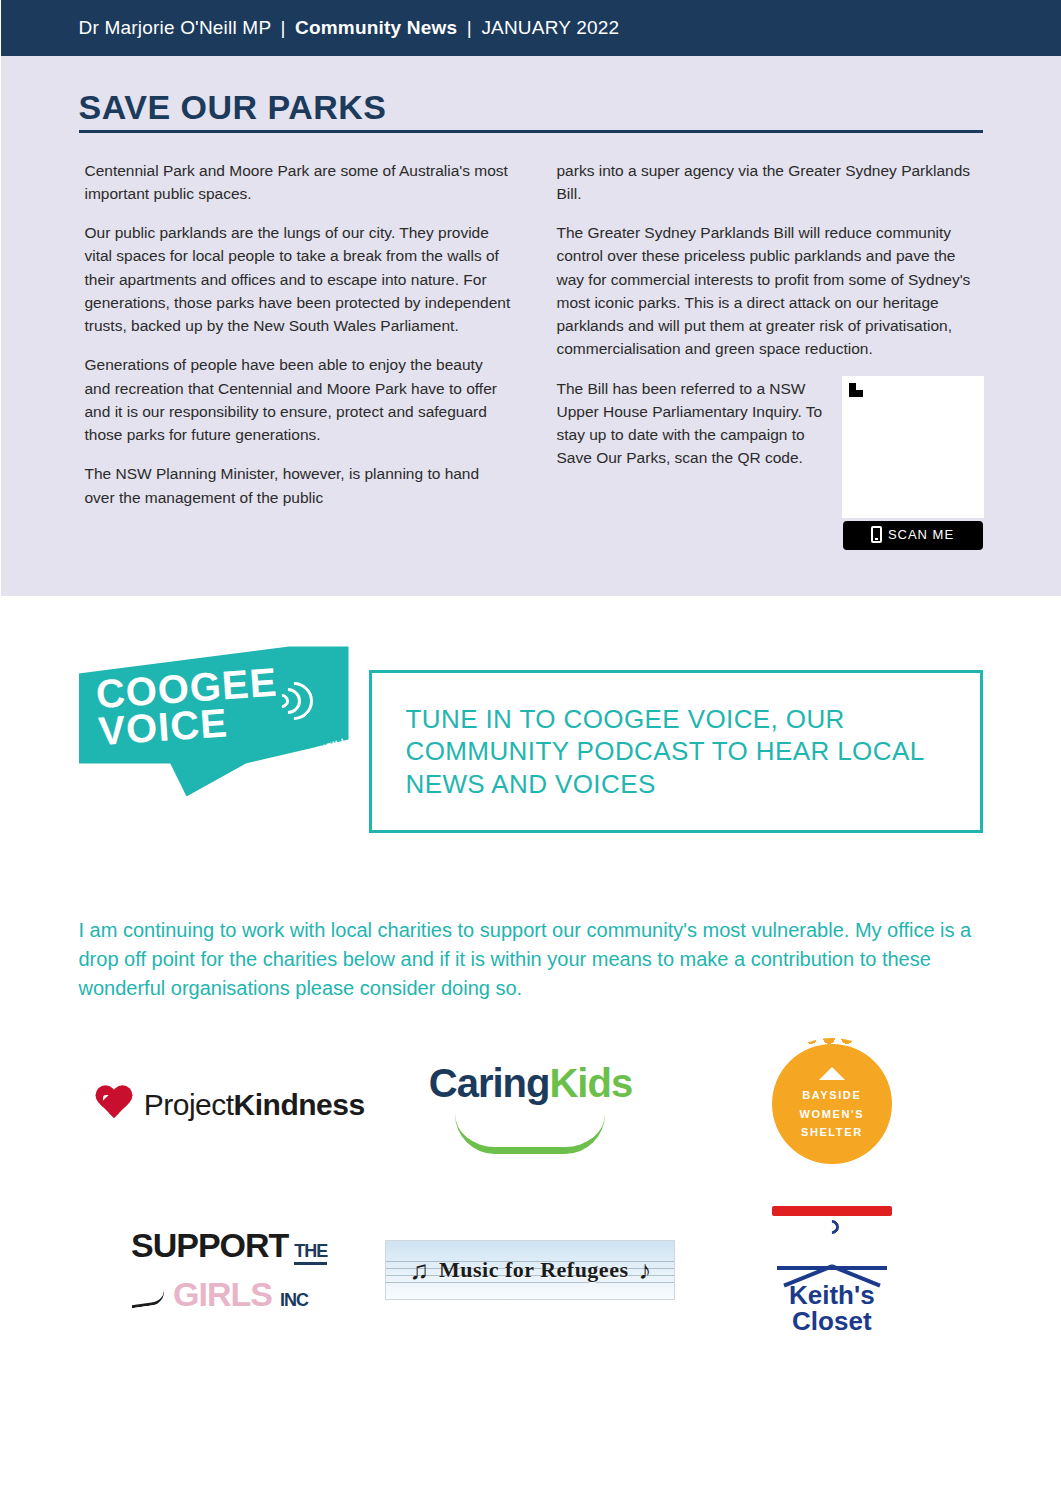Dr Marjorie O'Neill MP | Community News | JANUARY 2022
SAVE OUR PARKS
Centennial Park and Moore Park are some of Australia's most important public spaces.
Our public parklands are the lungs of our city. They provide vital spaces for local people to take a break from the walls of their apartments and offices and to escape into nature. For generations, those parks have been protected by independent trusts, backed up by the New South Wales Parliament.
Generations of people have been able to enjoy the beauty and recreation that Centennial and Moore Park have to offer and it is our responsibility to ensure, protect and safeguard those parks for future generations.
The NSW Planning Minister, however, is planning to hand over the management of the public
parks into a super agency via the Greater Sydney Parklands Bill.
The Greater Sydney Parklands Bill will reduce community control over these priceless public parklands and pave the way for commercial interests to profit from some of Sydney's most iconic parks. This is a direct attack on our heritage parklands and will put them at greater risk of privatisation, commercialisation and green space reduction.
The Bill has been referred to a NSW Upper House Parliamentary Inquiry. To stay up to date with the campaign to Save Our Parks, scan the QR code.
SCAN ME
COOGEE VOICE
WITH MARJORIE O'NEILL
MEMBER FOR COOGEE
Tune in to Coogee Voice, our community podcast to hear local news and voices
I am continuing to work with local charities to support our community's most vulnerable. My office is a drop off point for the charities below and if it is within your means to make a contribution to these wonderful organisations please consider doing so.
Project Kindness
CaringKids
BAYSIDE
WOMEN'S
SHELTER
SUPPORTTHE
GIRLS INC
♫ Music for Refugees ♪
Keith'sCloset